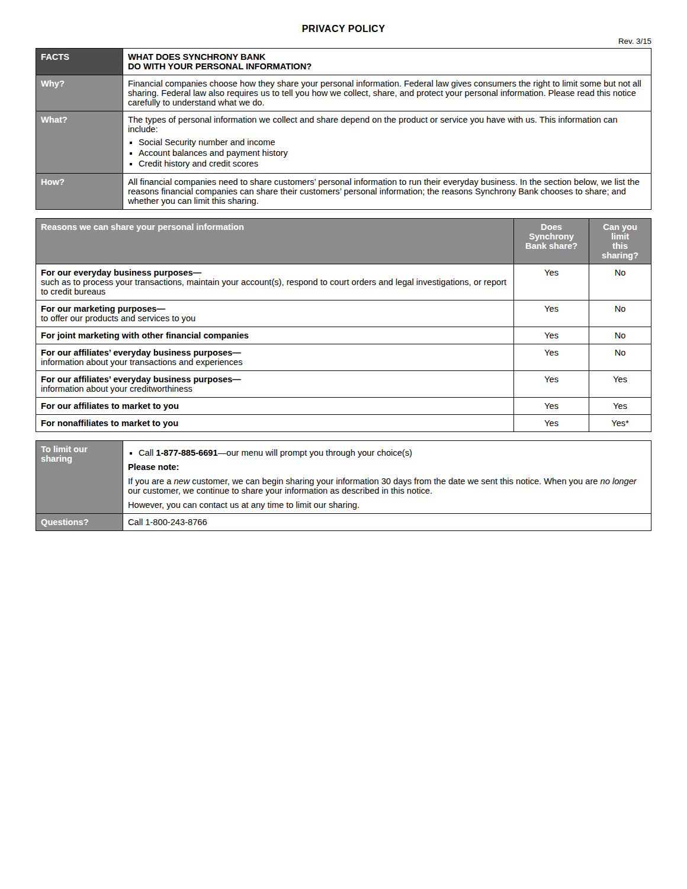PRIVACY POLICY
Rev. 3/15
| FACTS | WHAT DOES SYNCHRONY BANK DO WITH YOUR PERSONAL INFORMATION? |
| Why? | Financial companies choose how they share your personal information. Federal law gives consumers the right to limit some but not all sharing. Federal law also requires us to tell you how we collect, share, and protect your personal information. Please read this notice carefully to understand what we do. |
| What? | The types of personal information we collect and share depend on the product or service you have with us. This information can include: Social Security number and income Account balances and payment history Credit history and credit scores |
| How? | All financial companies need to share customers’ personal information to run their everyday business. In the section below, we list the reasons financial companies can share their customers’ personal information; the reasons Synchrony Bank chooses to share; and whether you can limit this sharing. |
| Reasons we can share your personal information | Does Synchrony Bank share? | Can you limit this sharing? |
| --- | --- | --- |
| For our everyday business purposes— such as to process your transactions, maintain your account(s), respond to court orders and legal investigations, or report to credit bureaus | Yes | No |
| For our marketing purposes— to offer our products and services to you | Yes | No |
| For joint marketing with other financial companies | Yes | No |
| For our affiliates’ everyday business purposes— information about your transactions and experiences | Yes | No |
| For our affiliates’ everyday business purposes— information about your creditworthiness | Yes | Yes |
| For our affiliates to market to you | Yes | Yes |
| For nonaffiliates to market to you | Yes | Yes* |
| To limit our sharing | Call 1-877-885-6691 —our menu will prompt you through your choice(s) Please note: If you are a new customer, we can begin sharing your information 30 days from the date we sent this notice. When you are no longer our customer, we continue to share your information as described in this notice. However, you can contact us at any time to limit our sharing. |
| Questions? | Call 1-800-243-8766 |